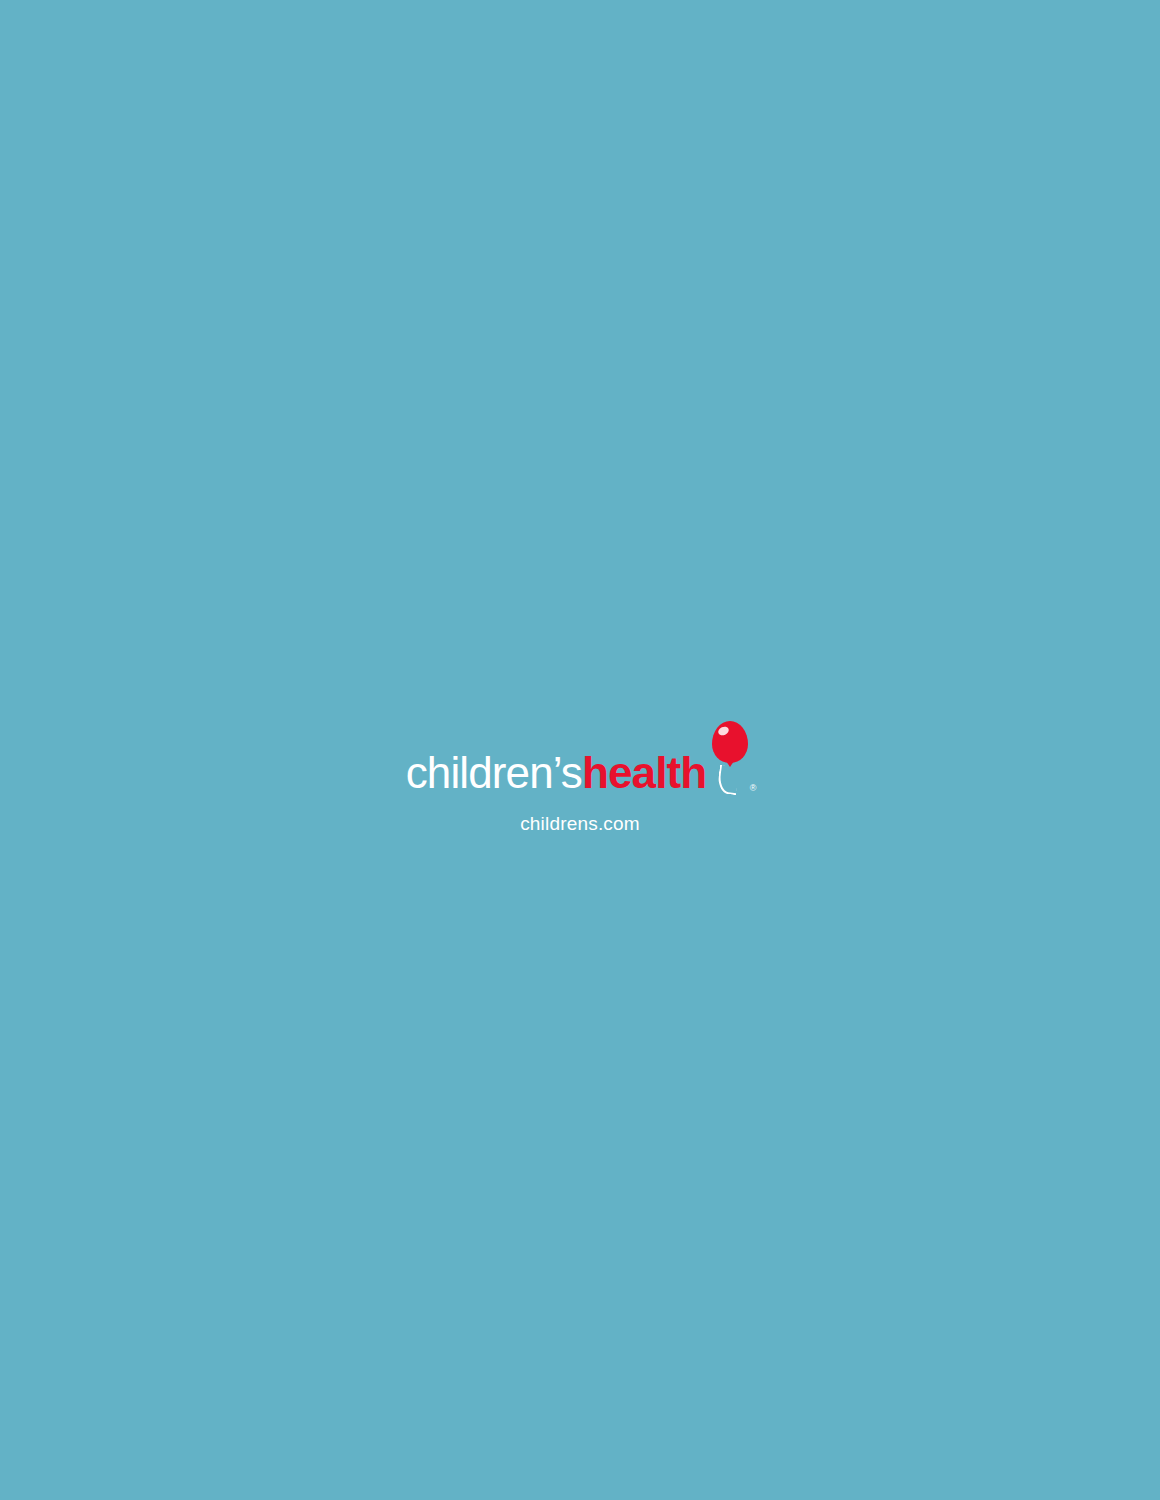children’shealth ®
childrens.com